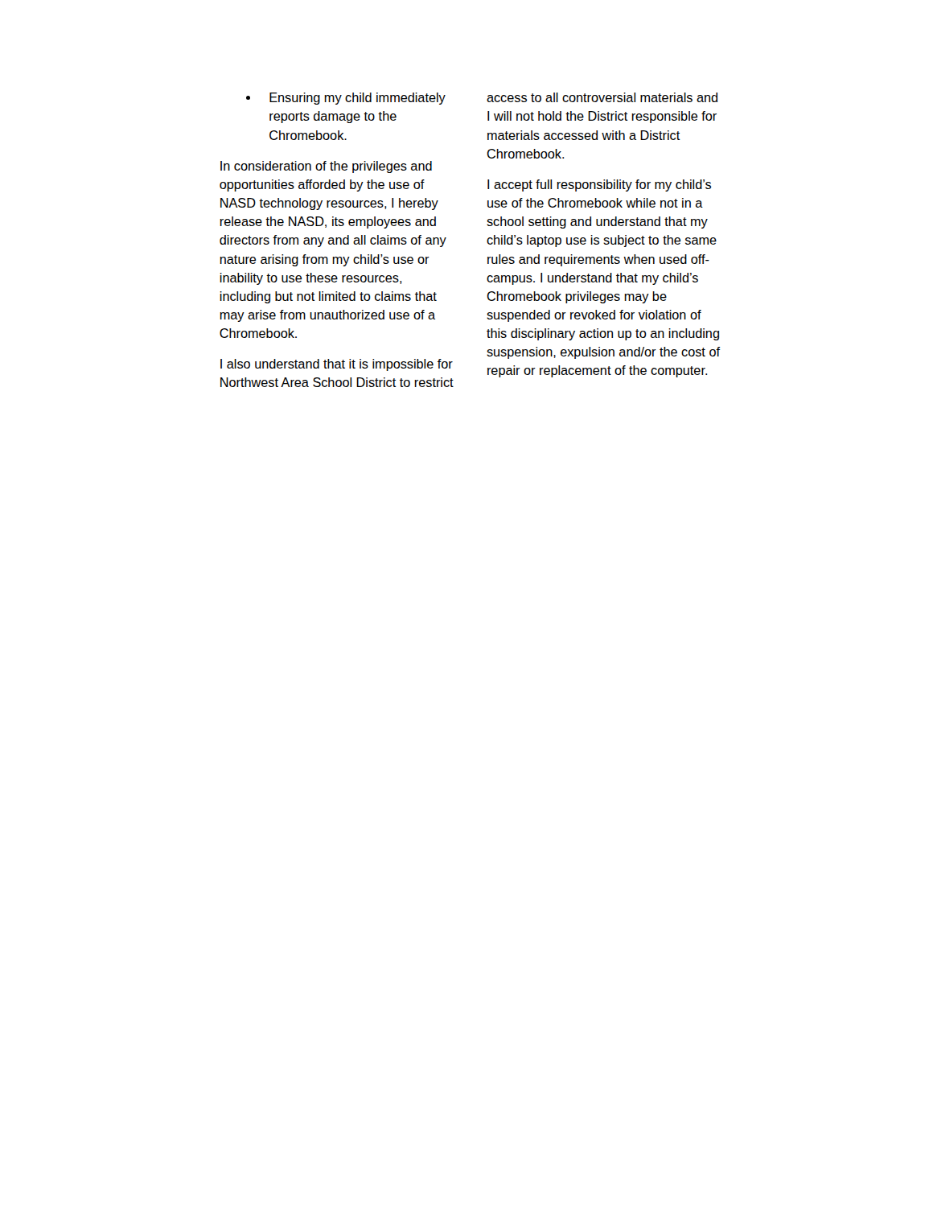Ensuring my child immediately reports damage to the Chromebook.
In consideration of the privileges and opportunities afforded by the use of NASD technology resources, I hereby release the NASD, its employees and directors from any and all claims of any nature arising from my child’s use or inability to use these resources, including but not limited to claims that may arise from unauthorized use of a Chromebook.
I also understand that it is impossible for Northwest Area School District to restrict
access to all controversial materials and I will not hold the District responsible for materials accessed with a District Chromebook.
I accept full responsibility for my child’s use of the Chromebook while not in a school setting and understand that my child’s laptop use is subject to the same rules and requirements when used off-campus. I understand that my child’s Chromebook privileges may be suspended or revoked for violation of this disciplinary action up to an including suspension, expulsion and/or the cost of repair or replacement of the computer.